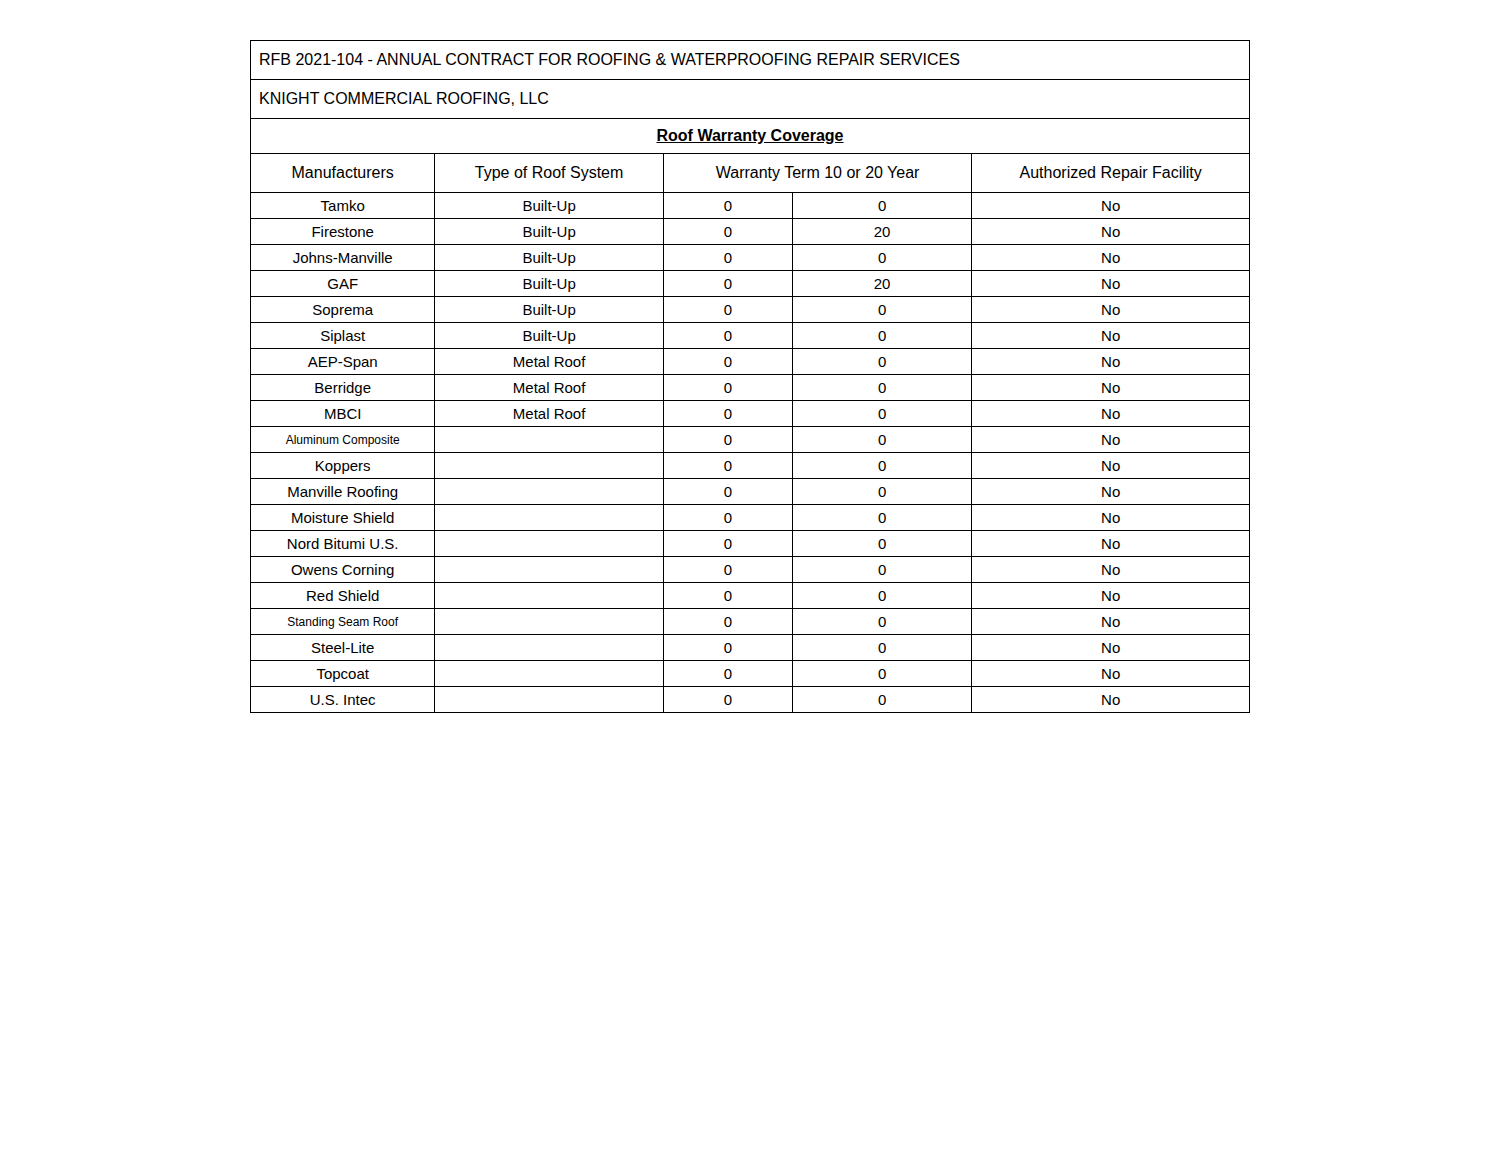| RFB 2021-104 - ANNUAL CONTRACT FOR ROOFING & WATERPROOFING REPAIR SERVICES |
| KNIGHT COMMERCIAL ROOFING, LLC |
| Roof Warranty Coverage |
| Manufacturers | Type of Roof System | Warranty Term 10 or 20 Year | Authorized Repair Facility |
| Tamko | Built-Up | 0 | 0 | No |
| Firestone | Built-Up | 0 | 20 | No |
| Johns-Manville | Built-Up | 0 | 0 | No |
| GAF | Built-Up | 0 | 20 | No |
| Soprema | Built-Up | 0 | 0 | No |
| Siplast | Built-Up | 0 | 0 | No |
| AEP-Span | Metal Roof | 0 | 0 | No |
| Berridge | Metal Roof | 0 | 0 | No |
| MBCI | Metal Roof | 0 | 0 | No |
| Aluminum Composite | | 0 | 0 | No |
| Koppers | | 0 | 0 | No |
| Manville Roofing | | 0 | 0 | No |
| Moisture Shield | | 0 | 0 | No |
| Nord Bitumi U.S. | | 0 | 0 | No |
| Owens Corning | | 0 | 0 | No |
| Red Shield | | 0 | 0 | No |
| Standing Seam Roof | | 0 | 0 | No |
| Steel-Lite | | 0 | 0 | No |
| Topcoat | | 0 | 0 | No |
| U.S. Intec | | 0 | 0 | No |